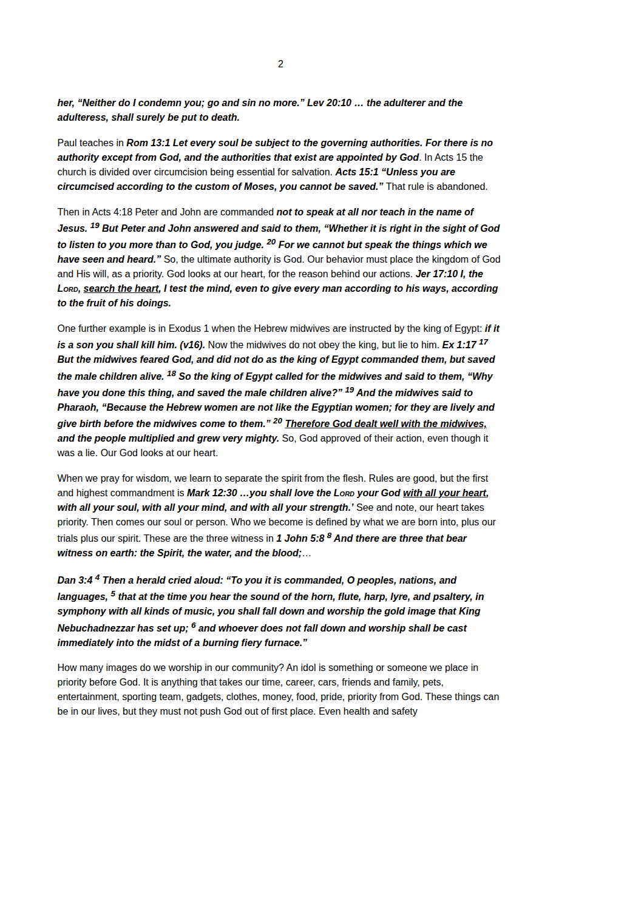2
her, “Neither do I condemn you; go and sin no more.” Lev 20:10 … the adulterer and the adulteress, shall surely be put to death.
Paul teaches in Rom 13:1 Let every soul be subject to the governing authorities. For there is no authority except from God, and the authorities that exist are appointed by God. In Acts 15 the church is divided over circumcision being essential for salvation. Acts 15:1 “Unless you are circumcised according to the custom of Moses, you cannot be saved.” That rule is abandoned.
Then in Acts 4:18 Peter and John are commanded not to speak at all nor teach in the name of Jesus. 19 But Peter and John answered and said to them, “Whether it is right in the sight of God to listen to you more than to God, you judge. 20 For we cannot but speak the things which we have seen and heard.” So, the ultimate authority is God. Our behavior must place the kingdom of God and His will, as a priority. God looks at our heart, for the reason behind our actions. Jer 17:10 I, the Lord, search the heart, I test the mind, even to give every man according to his ways, according to the fruit of his doings.
One further example is in Exodus 1 when the Hebrew midwives are instructed by the king of Egypt: if it is a son you shall kill him. (v16). Now the midwives do not obey the king, but lie to him. Ex 1:17 17 But the midwives feared God, and did not do as the king of Egypt commanded them, but saved the male children alive. 18 So the king of Egypt called for the midwives and said to them, “Why have you done this thing, and saved the male children alive?” 19 And the midwives said to Pharaoh, “Because the Hebrew women are not like the Egyptian women; for they are lively and give birth before the midwives come to them.” 20 Therefore God dealt well with the midwives, and the people multiplied and grew very mighty. So, God approved of their action, even though it was a lie. Our God looks at our heart.
When we pray for wisdom, we learn to separate the spirit from the flesh. Rules are good, but the first and highest commandment is Mark 12:30 …you shall love the Lord your God with all your heart, with all your soul, with all your mind, and with all your strength.’ See and note, our heart takes priority. Then comes our soul or person. Who we become is defined by what we are born into, plus our trials plus our spirit. These are the three witness in 1 John 5:8 8 And there are three that bear witness on earth: the Spirit, the water, and the blood;…
Dan 3:4 4 Then a herald cried aloud: “To you it is commanded, O peoples, nations, and languages, 5 that at the time you hear the sound of the horn, flute, harp, lyre, and psaltery, in symphony with all kinds of music, you shall fall down and worship the gold image that King Nebuchadnezzar has set up; 6 and whoever does not fall down and worship shall be cast immediately into the midst of a burning fiery furnace.”
How many images do we worship in our community? An idol is something or someone we place in priority before God. It is anything that takes our time, career, cars, friends and family, pets, entertainment, sporting team, gadgets, clothes, money, food, pride, priority from God. These things can be in our lives, but they must not push God out of first place. Even health and safety